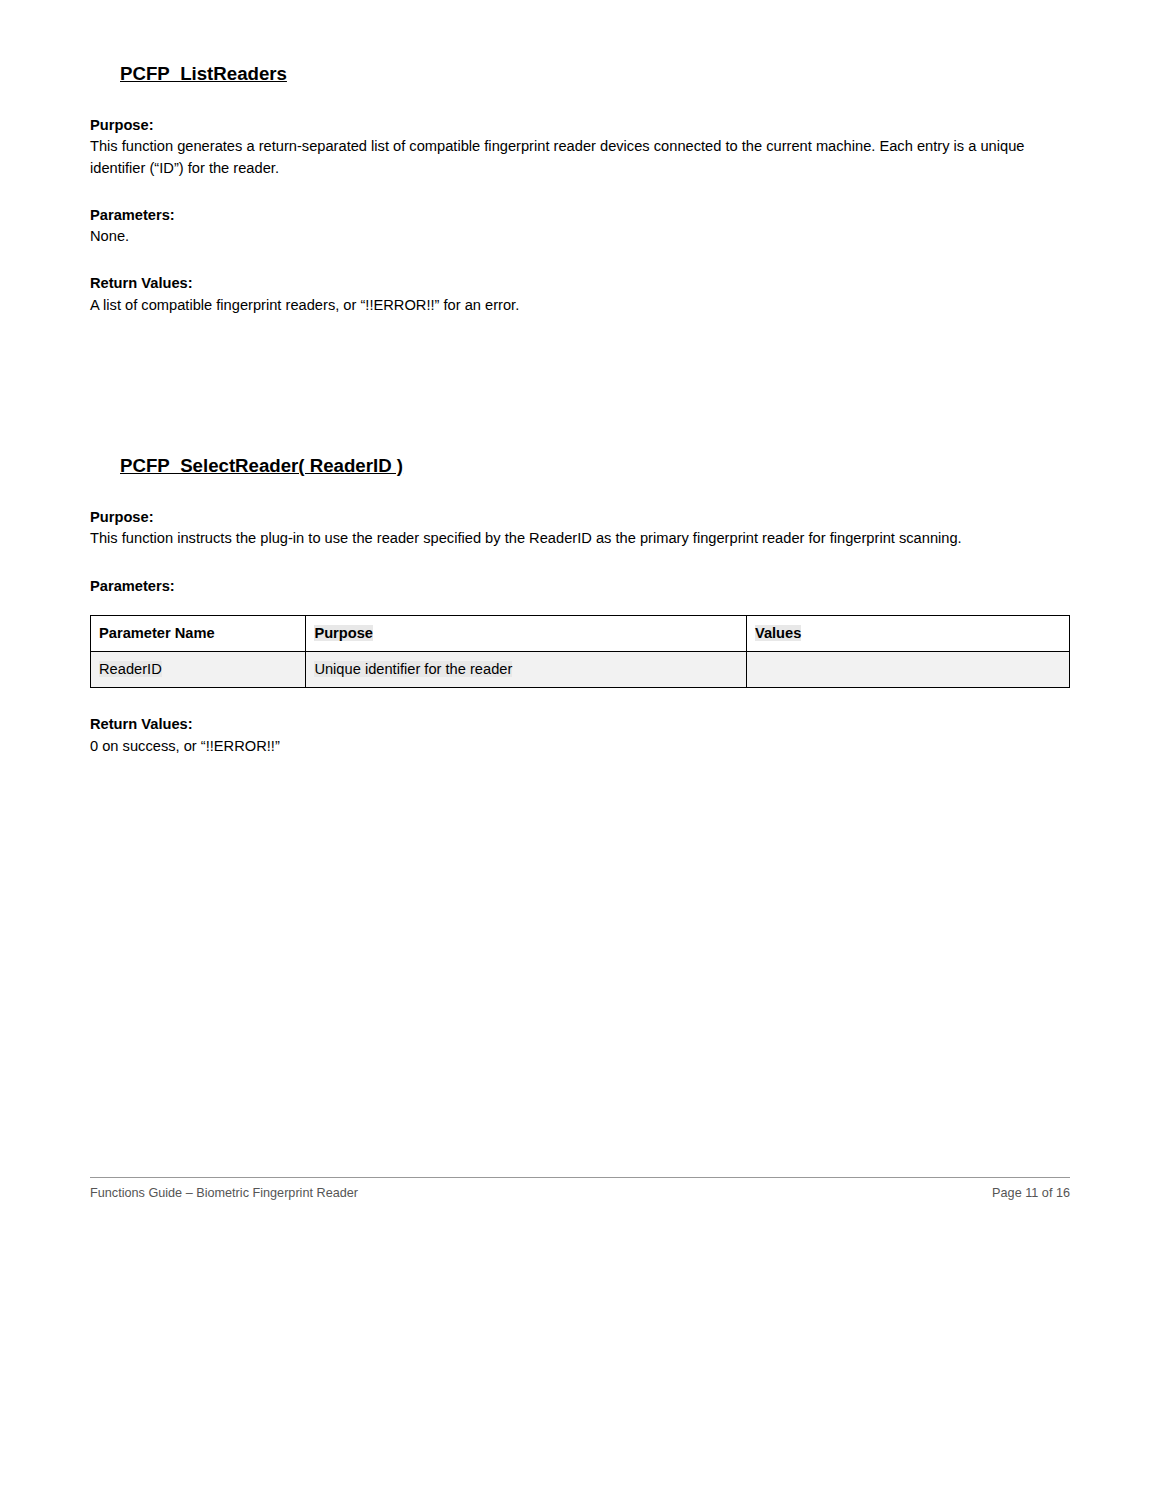PCFP_ListReaders
Purpose:
This function generates a return-separated list of compatible fingerprint reader devices connected to the current machine. Each entry is a unique identifier (“ID”) for the reader.
Parameters:
None.
Return Values:
A list of compatible fingerprint readers, or “!!ERROR!!” for an error.
PCFP_SelectReader( ReaderID )
Purpose:
This function instructs the plug-in to use the reader specified by the ReaderID as the primary fingerprint reader for fingerprint scanning.
Parameters:
| Parameter Name | Purpose | Values |
| --- | --- | --- |
| ReaderID | Unique identifier for the reader | |
Return Values:
0 on success, or “!!ERROR!!”
Functions Guide – Biometric Fingerprint Reader Page 11 of 16